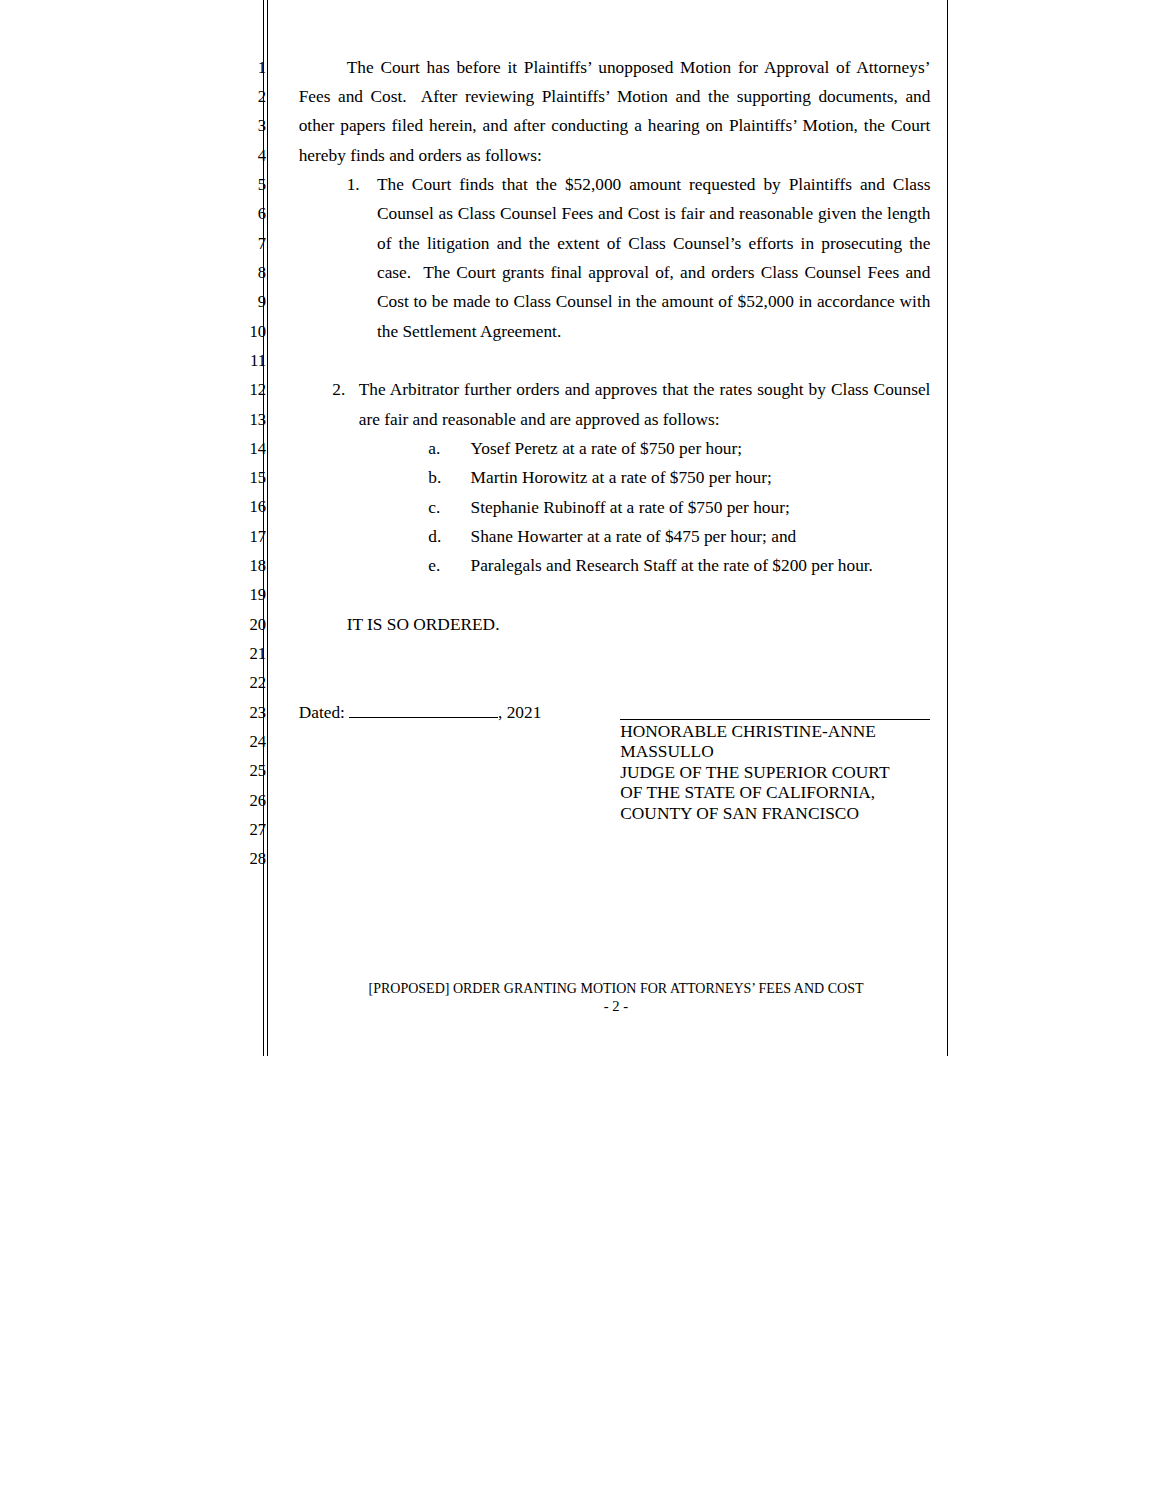1
2
3
4
5
6
7
8
9
10
11
12
13
14
15
16
17
18
19
20
21
22
23
24
25
26
27
28
The Court has before it Plaintiffs’ unopposed Motion for Approval of Attorneys’ Fees and Cost. After reviewing Plaintiffs’ Motion and the supporting documents, and other papers filed herein, and after conducting a hearing on Plaintiffs’ Motion, the Court hereby finds and orders as follows:
1.
The Court finds that the $52,000 amount requested by Plaintiffs and Class Counsel as Class Counsel Fees and Cost is fair and reasonable given the length of the litigation and the extent of Class Counsel’s efforts in prosecuting the case. The Court grants final approval of, and orders Class Counsel Fees and Cost to be made to Class Counsel in the amount of $52,000 in accordance with the Settlement Agreement.
2.
The Arbitrator further orders and approves that the rates sought by Class Counsel are fair and reasonable and are approved as follows:
a. Yosef Peretz at a rate of $750 per hour;
b. Martin Horowitz at a rate of $750 per hour;
c. Stephanie Rubinoff at a rate of $750 per hour;
d. Shane Howarter at a rate of $475 per hour; and
e. Paralegals and Research Staff at the rate of $200 per hour.
IT IS SO ORDERED.
Dated: , 2021
HONORABLE CHRISTINE-ANNE MASSULLO
JUDGE OF THE SUPERIOR COURT
OF THE STATE OF CALIFORNIA,
COUNTY OF SAN FRANCISCO
[PROPOSED] ORDER GRANTING MOTION FOR ATTORNEYS’ FEES AND COST
- 2 -